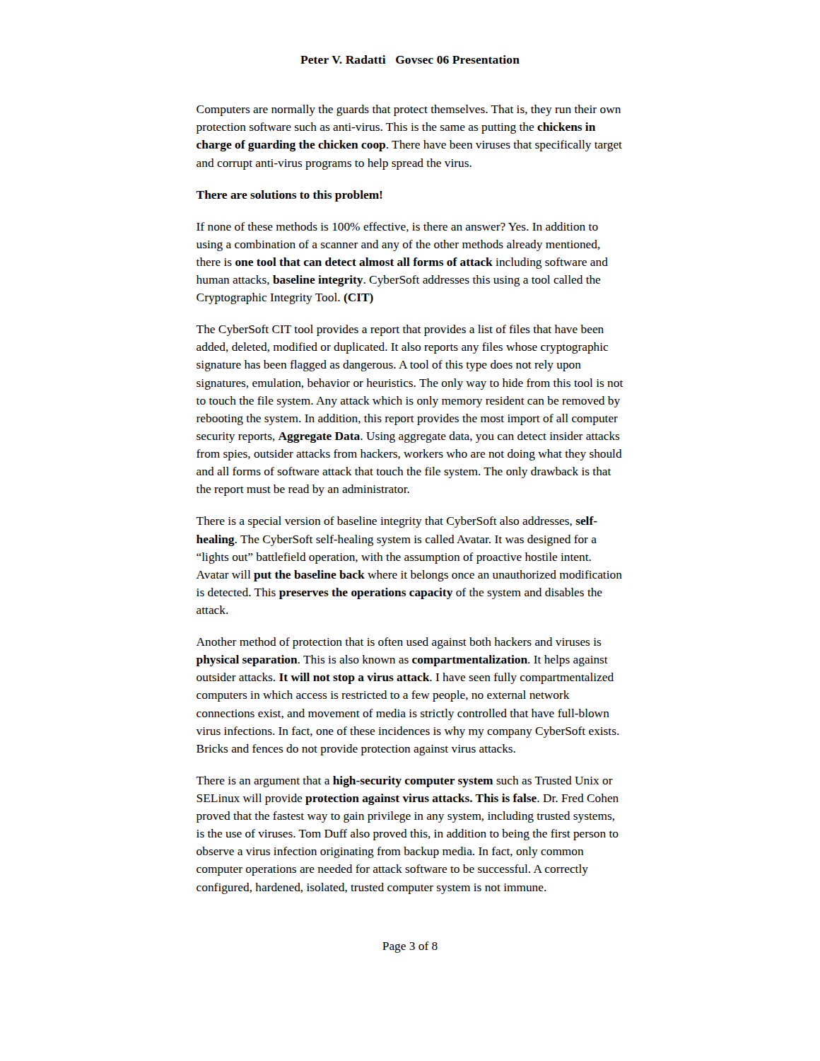Peter V. Radatti Govsec 06 Presentation
Computers are normally the guards that protect themselves. That is, they run their own protection software such as anti-virus. This is the same as putting the chickens in charge of guarding the chicken coop. There have been viruses that specifically target and corrupt anti-virus programs to help spread the virus.
There are solutions to this problem!
If none of these methods is 100% effective, is there an answer? Yes. In addition to using a combination of a scanner and any of the other methods already mentioned, there is one tool that can detect almost all forms of attack including software and human attacks, baseline integrity. CyberSoft addresses this using a tool called the Cryptographic Integrity Tool. (CIT)
The CyberSoft CIT tool provides a report that provides a list of files that have been added, deleted, modified or duplicated. It also reports any files whose cryptographic signature has been flagged as dangerous. A tool of this type does not rely upon signatures, emulation, behavior or heuristics. The only way to hide from this tool is not to touch the file system. Any attack which is only memory resident can be removed by rebooting the system. In addition, this report provides the most import of all computer security reports, Aggregate Data. Using aggregate data, you can detect insider attacks from spies, outsider attacks from hackers, workers who are not doing what they should and all forms of software attack that touch the file system. The only drawback is that the report must be read by an administrator.
There is a special version of baseline integrity that CyberSoft also addresses, self-healing. The CyberSoft self-healing system is called Avatar. It was designed for a “lights out” battlefield operation, with the assumption of proactive hostile intent. Avatar will put the baseline back where it belongs once an unauthorized modification is detected. This preserves the operations capacity of the system and disables the attack.
Another method of protection that is often used against both hackers and viruses is physical separation. This is also known as compartmentalization. It helps against outsider attacks. It will not stop a virus attack. I have seen fully compartmentalized computers in which access is restricted to a few people, no external network connections exist, and movement of media is strictly controlled that have full-blown virus infections. In fact, one of these incidences is why my company CyberSoft exists. Bricks and fences do not provide protection against virus attacks.
There is an argument that a high-security computer system such as Trusted Unix or SELinux will provide protection against virus attacks. This is false. Dr. Fred Cohen proved that the fastest way to gain privilege in any system, including trusted systems, is the use of viruses. Tom Duff also proved this, in addition to being the first person to observe a virus infection originating from backup media. In fact, only common computer operations are needed for attack software to be successful. A correctly configured, hardened, isolated, trusted computer system is not immune.
Page 3 of 8